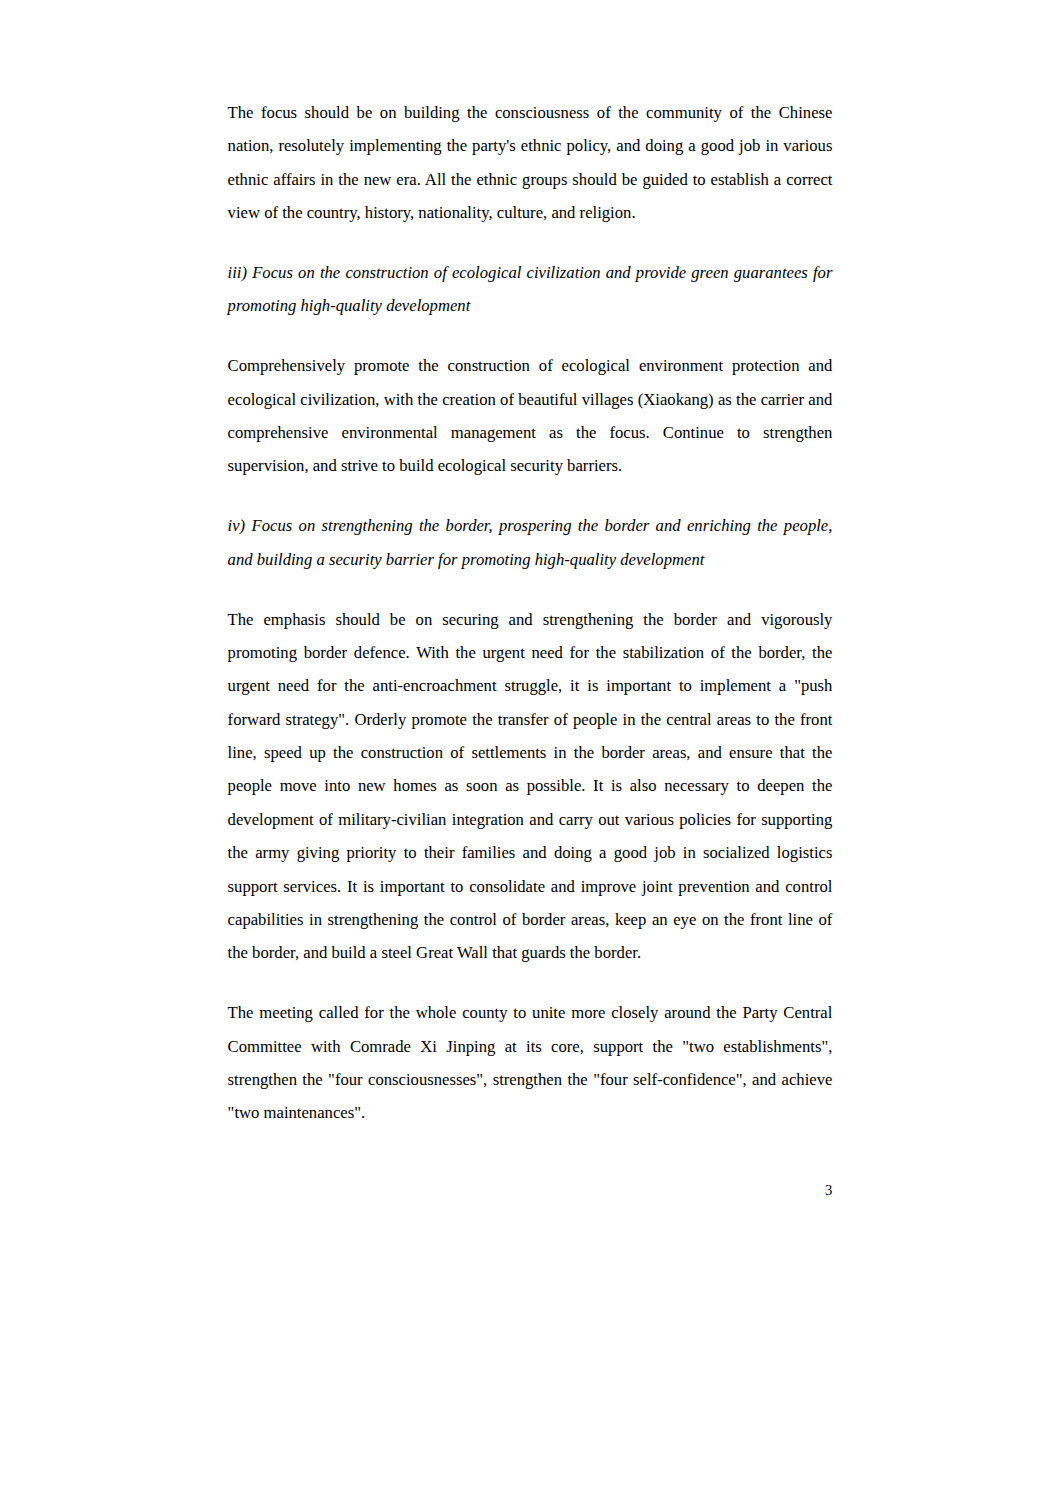The focus should be on building the consciousness of the community of the Chinese nation, resolutely implementing the party's ethnic policy, and doing a good job in various ethnic affairs in the new era. All the ethnic groups should be guided to establish a correct view of the country, history, nationality, culture, and religion.
iii) Focus on the construction of ecological civilization and provide green guarantees for promoting high-quality development
Comprehensively promote the construction of ecological environment protection and ecological civilization, with the creation of beautiful villages (Xiaokang) as the carrier and comprehensive environmental management as the focus. Continue to strengthen supervision, and strive to build ecological security barriers.
iv) Focus on strengthening the border, prospering the border and enriching the people, and building a security barrier for promoting high-quality development
The emphasis should be on securing and strengthening the border and vigorously promoting border defence. With the urgent need for the stabilization of the border, the urgent need for the anti-encroachment struggle, it is important to implement a "push forward strategy". Orderly promote the transfer of people in the central areas to the front line, speed up the construction of settlements in the border areas, and ensure that the people move into new homes as soon as possible. It is also necessary to deepen the development of military-civilian integration and carry out various policies for supporting the army giving priority to their families and doing a good job in socialized logistics support services. It is important to consolidate and improve joint prevention and control capabilities in strengthening the control of border areas, keep an eye on the front line of the border, and build a steel Great Wall that guards the border.
The meeting called for the whole county to unite more closely around the Party Central Committee with Comrade Xi Jinping at its core, support the "two establishments", strengthen the "four consciousnesses", strengthen the "four self-confidence", and achieve "two maintenances".
3